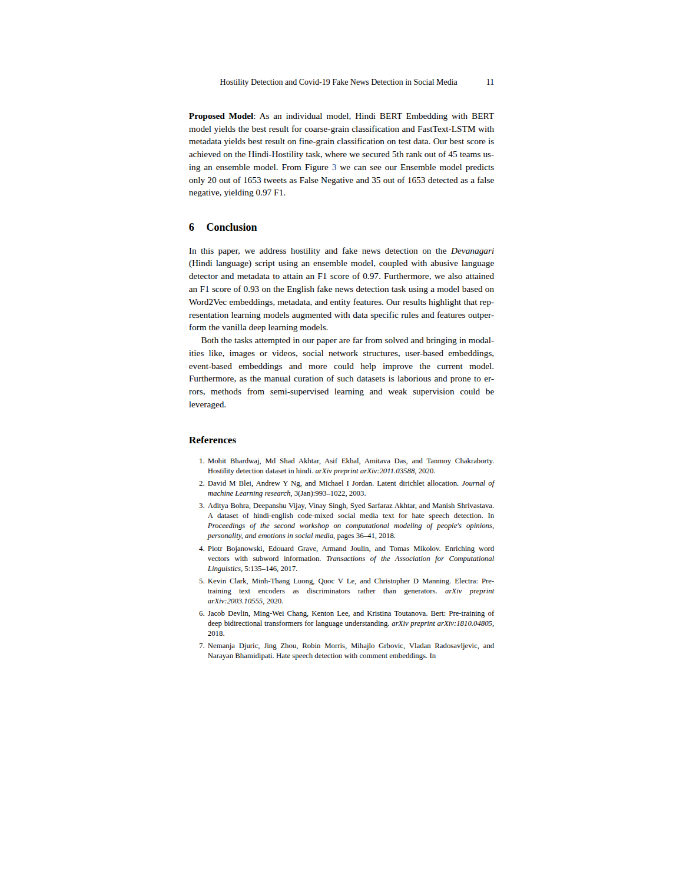Hostility Detection and Covid-19 Fake News Detection in Social Media 11
Proposed Model: As an individual model, Hindi BERT Embedding with BERT model yields the best result for coarse-grain classification and FastText-LSTM with metadata yields best result on fine-grain classification on test data. Our best score is achieved on the Hindi-Hostility task, where we secured 5th rank out of 45 teams using an ensemble model. From Figure 3 we can see our Ensemble model predicts only 20 out of 1653 tweets as False Negative and 35 out of 1653 detected as a false negative, yielding 0.97 F1.
6 Conclusion
In this paper, we address hostility and fake news detection on the Devanagari (Hindi language) script using an ensemble model, coupled with abusive language detector and metadata to attain an F1 score of 0.97. Furthermore, we also attained an F1 score of 0.93 on the English fake news detection task using a model based on Word2Vec embeddings, metadata, and entity features. Our results highlight that representation learning models augmented with data specific rules and features outperform the vanilla deep learning models.
Both the tasks attempted in our paper are far from solved and bringing in modalities like, images or videos, social network structures, user-based embeddings, event-based embeddings and more could help improve the current model. Furthermore, as the manual curation of such datasets is laborious and prone to errors, methods from semi-supervised learning and weak supervision could be leveraged.
References
Mohit Bhardwaj, Md Shad Akhtar, Asif Ekbal, Amitava Das, and Tanmoy Chakraborty. Hostility detection dataset in hindi. arXiv preprint arXiv:2011.03588, 2020.
David M Blei, Andrew Y Ng, and Michael I Jordan. Latent dirichlet allocation. Journal of machine Learning research, 3(Jan):993–1022, 2003.
Aditya Bohra, Deepanshu Vijay, Vinay Singh, Syed Sarfaraz Akhtar, and Manish Shrivastava. A dataset of hindi-english code-mixed social media text for hate speech detection. In Proceedings of the second workshop on computational modeling of people's opinions, personality, and emotions in social media, pages 36–41, 2018.
Piotr Bojanowski, Edouard Grave, Armand Joulin, and Tomas Mikolov. Enriching word vectors with subword information. Transactions of the Association for Computational Linguistics, 5:135–146, 2017.
Kevin Clark, Minh-Thang Luong, Quoc V Le, and Christopher D Manning. Electra: Pre-training text encoders as discriminators rather than generators. arXiv preprint arXiv:2003.10555, 2020.
Jacob Devlin, Ming-Wei Chang, Kenton Lee, and Kristina Toutanova. Bert: Pre-training of deep bidirectional transformers for language understanding. arXiv preprint arXiv:1810.04805, 2018.
Nemanja Djuric, Jing Zhou, Robin Morris, Mihajlo Grbovic, Vladan Radosavljevic, and Narayan Bhamidipati. Hate speech detection with comment embeddings. In